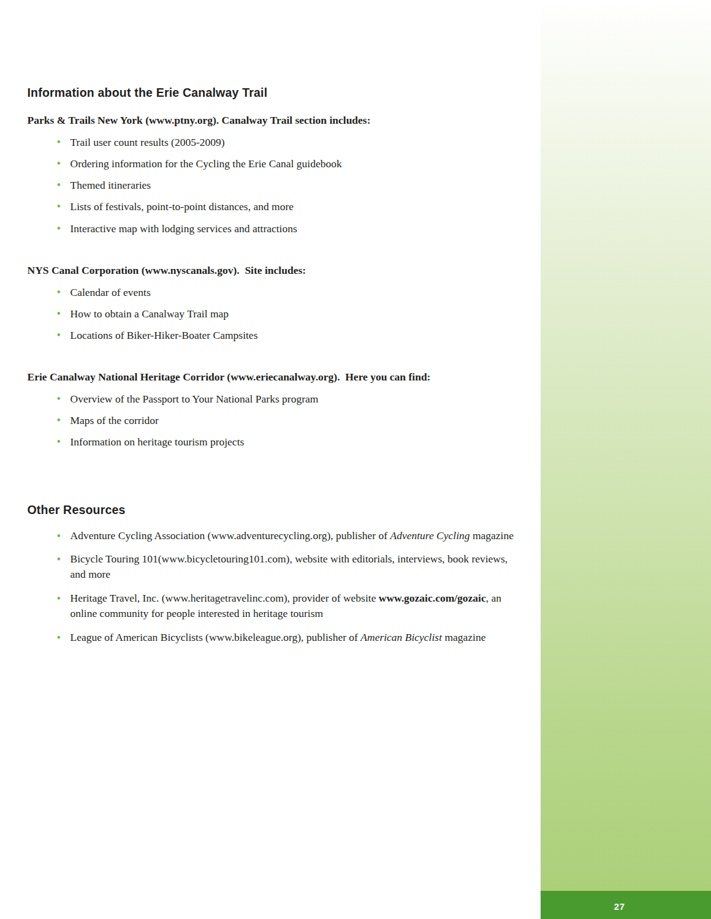27
Information about the Erie Canalway Trail
Parks & Trails New York (www.ptny.org). Canalway Trail section includes:
Trail user count results (2005-2009)
Ordering information for the Cycling the Erie Canal guidebook
Themed itineraries
Lists of festivals, point-to-point distances, and more
Interactive map with lodging services and attractions
NYS Canal Corporation (www.nyscanals.gov). Site includes:
Calendar of events
How to obtain a Canalway Trail map
Locations of Biker-Hiker-Boater Campsites
Erie Canalway National Heritage Corridor (www.eriecanalway.org). Here you can find:
Overview of the Passport to Your National Parks program
Maps of the corridor
Information on heritage tourism projects
Other Resources
Adventure Cycling Association (www.adventurecycling.org), publisher of Adventure Cycling magazine
Bicycle Touring 101(www.bicycletouring101.com), website with editorials, interviews, book reviews, and more
Heritage Travel, Inc. (www.heritagetravelinc.com), provider of website www.gozaic.com/gozaic, an online community for people interested in heritage tourism
League of American Bicyclists (www.bikeleague.org), publisher of American Bicyclist magazine